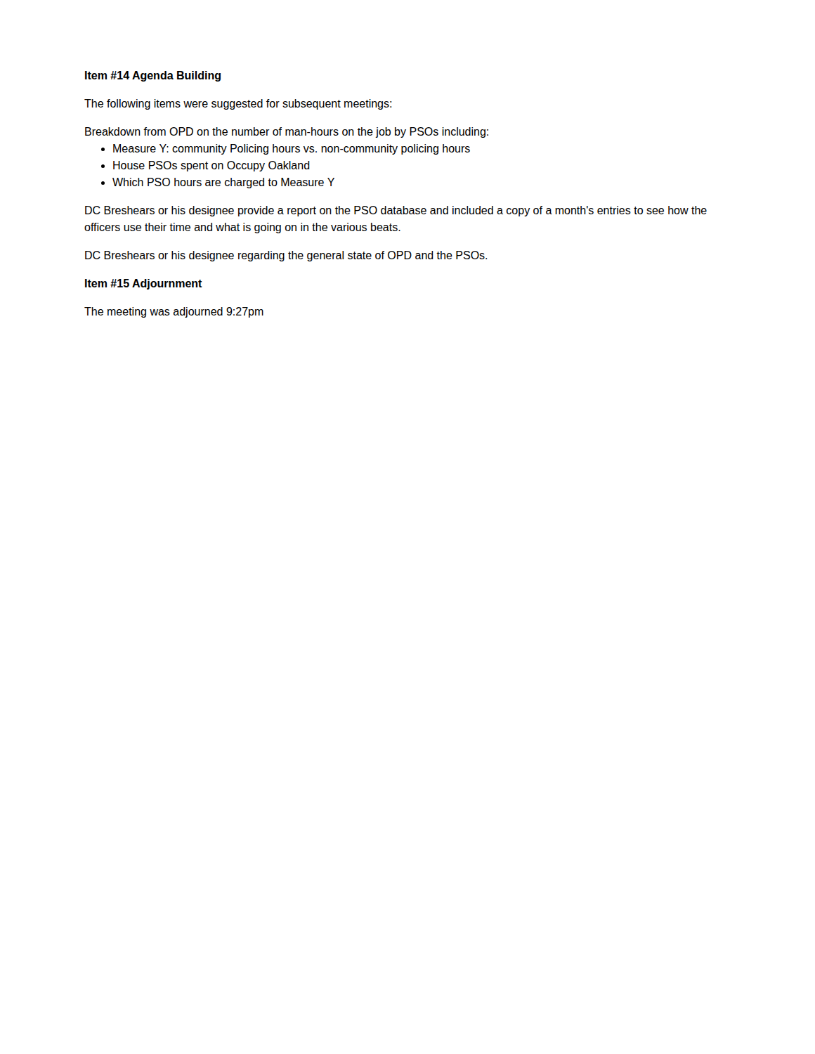Item #14 Agenda Building
The following items were suggested for subsequent meetings:
Breakdown from OPD on the number of man-hours on the job by PSOs including:
Measure Y: community Policing hours vs. non-community policing hours
House PSOs spent on Occupy Oakland
Which PSO hours are charged to Measure Y
DC Breshears or his designee provide a report on the PSO database and included a copy of a month's entries to see how the officers use their time and what is going on in the various beats.
DC Breshears or his designee regarding the general state of OPD and the PSOs.
Item #15 Adjournment
The meeting was adjourned 9:27pm